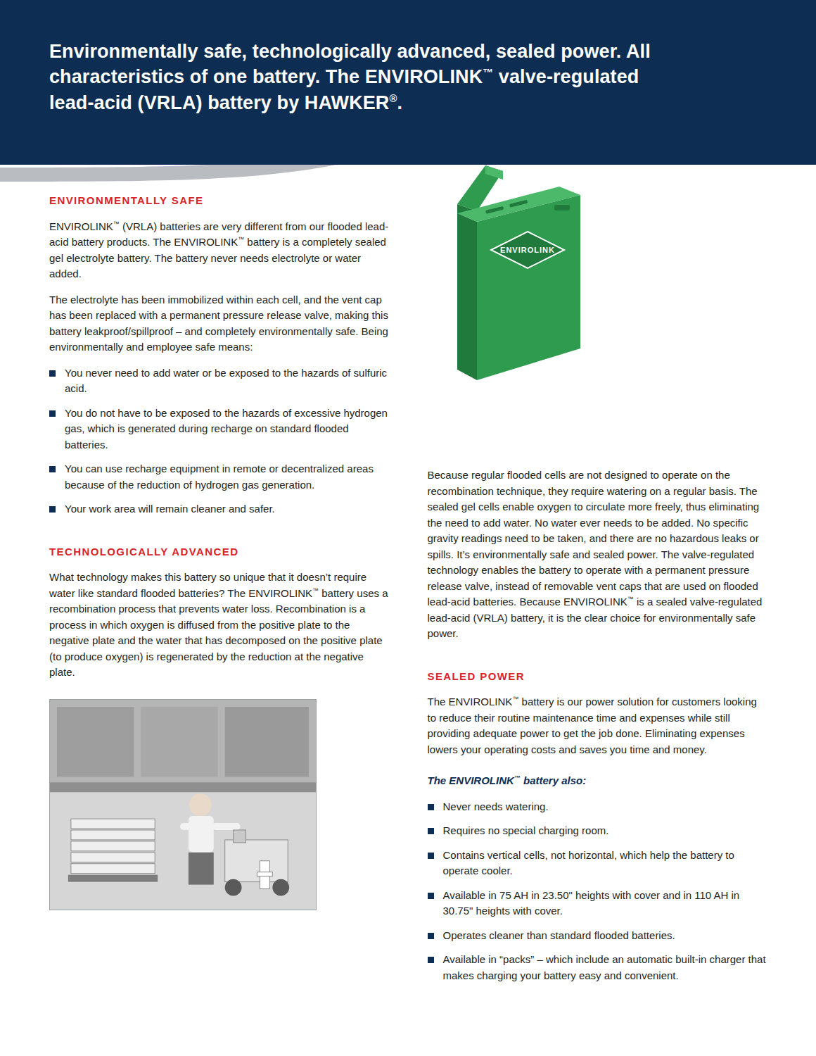Environmentally safe, technologically advanced, sealed power. All characteristics of one battery. The ENVIROLINK™ valve-regulated lead-acid (VRLA) battery by HAWKER®.
ENVIROLINK
Environmentally Safe
ENVIROLINK™ (VRLA) batteries are very different from our flooded lead-acid battery products. The ENVIROLINK™ battery is a completely sealed gel electrolyte battery. The battery never needs electrolyte or water added.
The electrolyte has been immobilized within each cell, and the vent cap has been replaced with a permanent pressure release valve, making this battery leakproof/spillproof – and completely environmentally safe. Being environmentally and employee safe means:
You never need to add water or be exposed to the hazards of sulfuric acid.
You do not have to be exposed to the hazards of excessive hydrogen gas, which is generated during recharge on standard flooded batteries.
You can use recharge equipment in remote or decentralized areas because of the reduction of hydrogen gas generation.
Your work area will remain cleaner and safer.
Technologically Advanced
What technology makes this battery so unique that it doesn’t require water like standard flooded batteries? The ENVIROLINK™ battery uses a recombination process that prevents water loss. Recombination is a process in which oxygen is diffused from the positive plate to the negative plate and the water that has decomposed on the positive plate (to produce oxygen) is regenerated by the reduction at the negative plate.
Because regular flooded cells are not designed to operate on the recombination technique, they require watering on a regular basis. The sealed gel cells enable oxygen to circulate more freely, thus eliminating the need to add water. No water ever needs to be added. No specific gravity readings need to be taken, and there are no hazardous leaks or spills. It’s environmentally safe and sealed power. The valve-regulated technology enables the battery to operate with a permanent pressure release valve, instead of removable vent caps that are used on flooded lead-acid batteries. Because ENVIROLINK™ is a sealed valve-regulated lead-acid (VRLA) battery, it is the clear choice for environmentally safe power.
Sealed Power
The ENVIROLINK™ battery is our power solution for customers looking to reduce their routine maintenance time and expenses while still providing adequate power to get the job done. Eliminating expenses lowers your operating costs and saves you time and money.
The ENVIROLINK™ battery also:
Never needs watering.
Requires no special charging room.
Contains vertical cells, not horizontal, which help the battery to operate cooler.
Available in 75 AH in 23.50" heights with cover and in 110 AH in 30.75" heights with cover.
Operates cleaner than standard flooded batteries.
Available in “packs” – which include an automatic built-in charger that makes charging your battery easy and convenient.